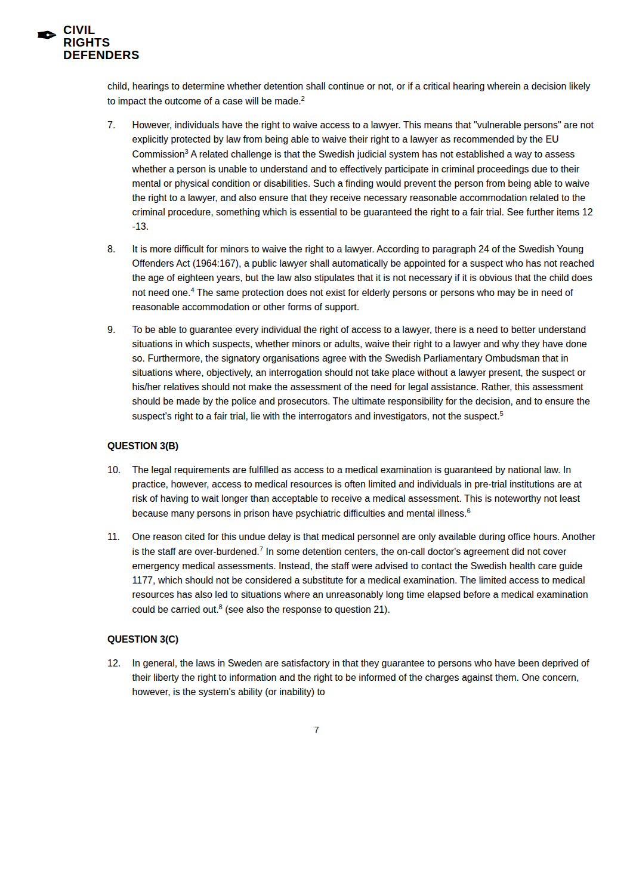✒
CIVIL
RIGHTS
DEFENDERS
child, hearings to determine whether detention shall continue or not, or if a critical hearing wherein a decision likely to impact the outcome of a case will be made.2
7. However, individuals have the right to waive access to a lawyer. This means that "vulnerable persons" are not explicitly protected by law from being able to waive their right to a lawyer as recommended by the EU Commission3 A related challenge is that the Swedish judicial system has not established a way to assess whether a person is unable to understand and to effectively participate in criminal proceedings due to their mental or physical condition or disabilities. Such a finding would prevent the person from being able to waive the right to a lawyer, and also ensure that they receive necessary reasonable accommodation related to the criminal procedure, something which is essential to be guaranteed the right to a fair trial. See further items 12 -13.
8. It is more difficult for minors to waive the right to a lawyer. According to paragraph 24 of the Swedish Young Offenders Act (1964:167), a public lawyer shall automatically be appointed for a suspect who has not reached the age of eighteen years, but the law also stipulates that it is not necessary if it is obvious that the child does not need one.4 The same protection does not exist for elderly persons or persons who may be in need of reasonable accommodation or other forms of support.
9. To be able to guarantee every individual the right of access to a lawyer, there is a need to better understand situations in which suspects, whether minors or adults, waive their right to a lawyer and why they have done so. Furthermore, the signatory organisations agree with the Swedish Parliamentary Ombudsman that in situations where, objectively, an interrogation should not take place without a lawyer present, the suspect or his/her relatives should not make the assessment of the need for legal assistance. Rather, this assessment should be made by the police and prosecutors. The ultimate responsibility for the decision, and to ensure the suspect's right to a fair trial, lie with the interrogators and investigators, not the suspect.5
QUESTION 3(B)
10. The legal requirements are fulfilled as access to a medical examination is guaranteed by national law. In practice, however, access to medical resources is often limited and individuals in pre-trial institutions are at risk of having to wait longer than acceptable to receive a medical assessment. This is noteworthy not least because many persons in prison have psychiatric difficulties and mental illness.6
11. One reason cited for this undue delay is that medical personnel are only available during office hours. Another is the staff are over-burdened.7 In some detention centers, the on-call doctor's agreement did not cover emergency medical assessments. Instead, the staff were advised to contact the Swedish health care guide 1177, which should not be considered a substitute for a medical examination. The limited access to medical resources has also led to situations where an unreasonably long time elapsed before a medical examination could be carried out.8 (see also the response to question 21).
QUESTION 3(C)
12. In general, the laws in Sweden are satisfactory in that they guarantee to persons who have been deprived of their liberty the right to information and the right to be informed of the charges against them. One concern, however, is the system's ability (or inability) to
7